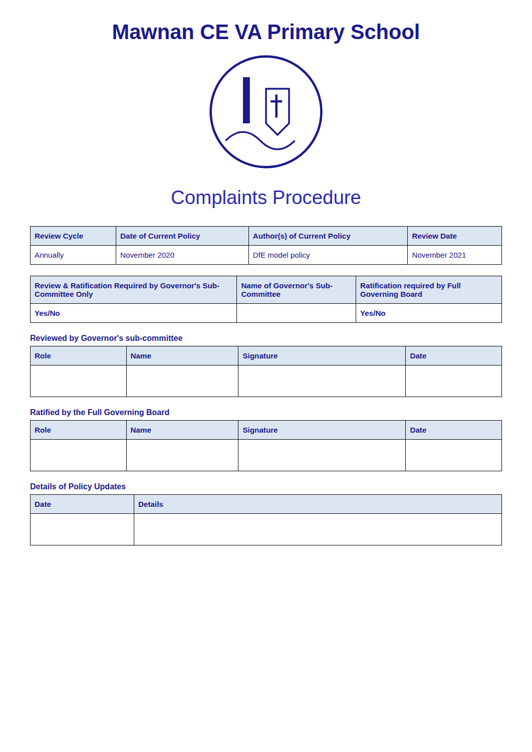Mawnan CE VA Primary School
Complaints Procedure
| Review Cycle | Date of Current Policy | Author(s) of Current Policy | Review Date |
| --- | --- | --- | --- |
| Annually | November 2020 | DfE model policy | November 2021 |
| Review & Ratification Required by Governor's Sub-Committee Only | Name of Governor's Sub-Committee | Ratification required by Full Governing Board |
| --- | --- | --- |
| Yes/No | | Yes/No |
Reviewed by Governor's sub-committee
| Role | Name | Signature | Date |
| --- | --- | --- | --- |
Ratified by the Full Governing Board
| Role | Name | Signature | Date |
| --- | --- | --- | --- |
Details of Policy Updates
| Date | Details |
| --- | --- |